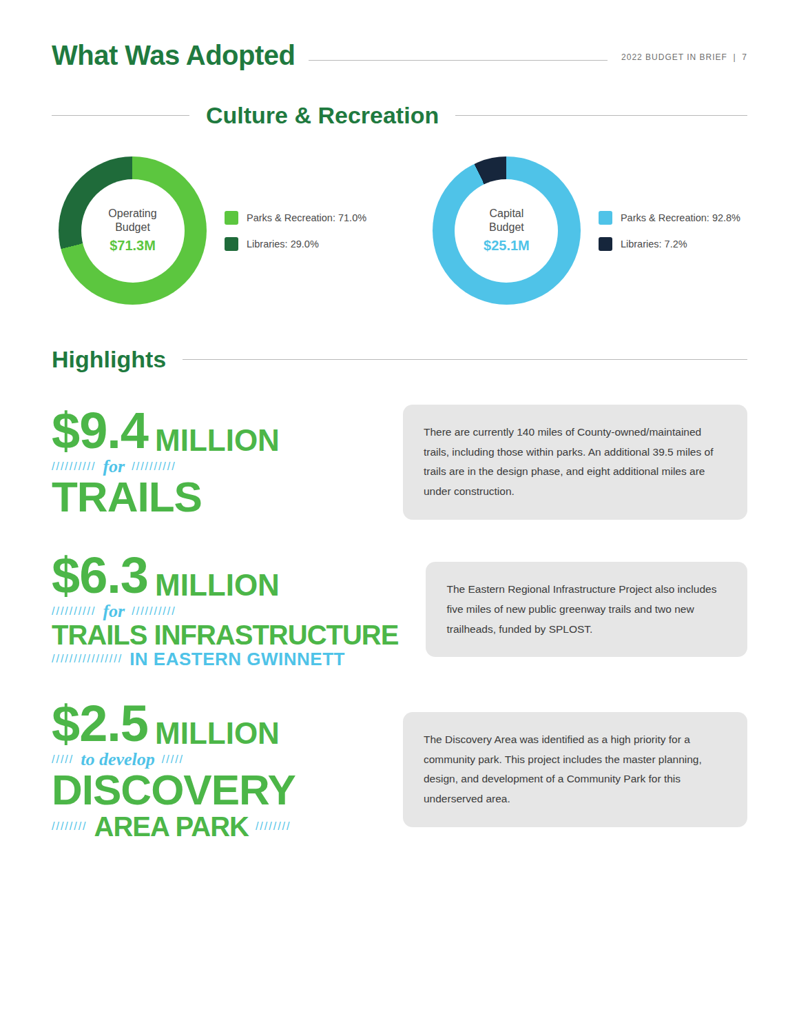What Was Adopted
2022 BUDGET IN BRIEF | 7
Culture & Recreation
Operating Budget $71.3M
Parks & Recreation: 71.0%
Libraries: 29.0%
Capital Budget $25.1M
Parks & Recreation: 92.8%
Libraries: 7.2%
Highlights
$9.4 MILLION
////////// for //////////
TRAILS
There are currently 140 miles of County-owned/maintained trails, including those within parks. An additional 39.5 miles of trails are in the design phase, and eight additional miles are under construction.
$6.3 MILLION
////////// for //////////
TRAILS INFRASTRUCTURE
//////////////// IN EASTERN GWINNETT
The Eastern Regional Infrastructure Project also includes five miles of new public greenway trails and two new trailheads, funded by SPLOST.
$2.5 MILLION
///// to develop /////
DISCOVERY
//////// AREA PARK ////////
The Discovery Area was identified as a high priority for a community park. This project includes the master planning, design, and development of a Community Park for this underserved area.